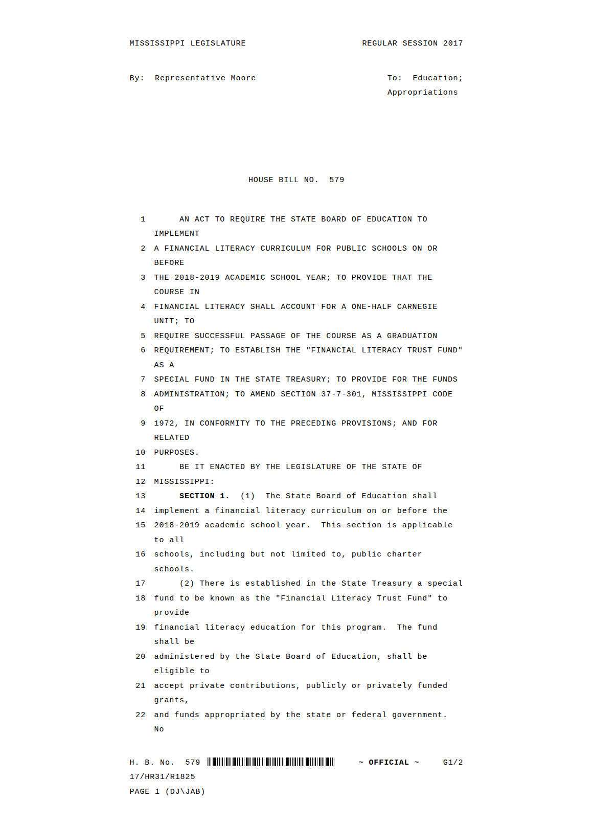MISSISSIPPI LEGISLATURE REGULAR SESSION 2017
By: Representative Moore
To: Education;
Appropriations
HOUSE BILL NO. 579
1 AN ACT TO REQUIRE THE STATE BOARD OF EDUCATION TO IMPLEMENT
2 A FINANCIAL LITERACY CURRICULUM FOR PUBLIC SCHOOLS ON OR BEFORE
3 THE 2018-2019 ACADEMIC SCHOOL YEAR; TO PROVIDE THAT THE COURSE IN
4 FINANCIAL LITERACY SHALL ACCOUNT FOR A ONE-HALF CARNEGIE UNIT; TO
5 REQUIRE SUCCESSFUL PASSAGE OF THE COURSE AS A GRADUATION
6 REQUIREMENT; TO ESTABLISH THE "FINANCIAL LITERACY TRUST FUND" AS A
7 SPECIAL FUND IN THE STATE TREASURY; TO PROVIDE FOR THE FUNDS
8 ADMINISTRATION; TO AMEND SECTION 37-7-301, MISSISSIPPI CODE OF
91972, IN CONFORMITY TO THE PRECEDING PROVISIONS; AND FOR RELATED
10 PURPOSES.
11 BE IT ENACTED BY THE LEGISLATURE OF THE STATE OF
12 MISSISSIPPI:
13 SECTION 1. (1) The State Board of Education shall
14 implement a financial literacy curriculum on or before the
152018-2019 academic school year. This section is applicable to all
16 schools, including but not limited to, public charter schools.
17 (2) There is established in the State Treasury a special
18 fund to be known as the "Financial Literacy Trust Fund" to provide
19 financial literacy education for this program. The fund shall be
20 administered by the State Board of Education, shall be eligible to
21 accept private contributions, publicly or privately funded grants,
22 and funds appropriated by the state or federal government. No
H. B. No. 579 ~ OFFICIAL ~ G1/2
17/HR31/R1825
PAGE 1 (DJ\JAB)